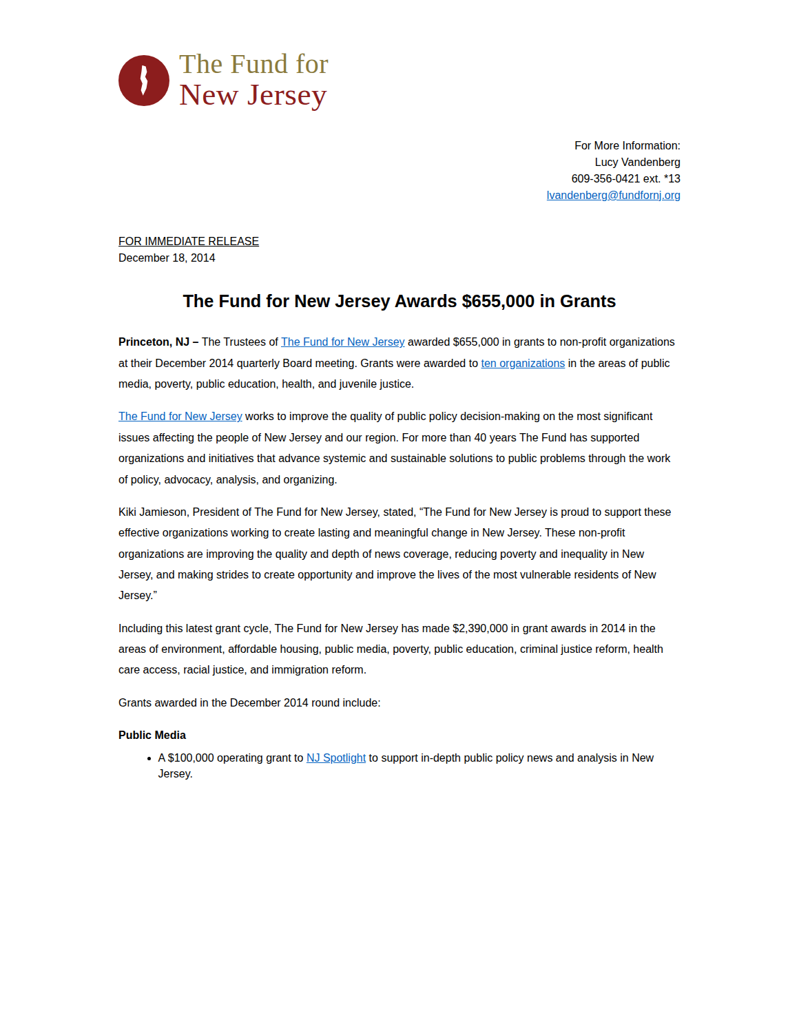The Fund for
New Jersey
For More Information:
Lucy Vandenberg
609-356-0421 ext. *13
lvandenberg@fundfornj.org
FOR IMMEDIATE RELEASE
December 18, 2014
The Fund for New Jersey Awards $655,000 in Grants
Princeton, NJ – The Trustees of The Fund for New Jersey awarded $655,000 in grants to non-profit organizations at their December 2014 quarterly Board meeting. Grants were awarded to ten organizations in the areas of public media, poverty, public education, health, and juvenile justice.
The Fund for New Jersey works to improve the quality of public policy decision-making on the most significant issues affecting the people of New Jersey and our region. For more than 40 years The Fund has supported organizations and initiatives that advance systemic and sustainable solutions to public problems through the work of policy, advocacy, analysis, and organizing.
Kiki Jamieson, President of The Fund for New Jersey, stated, “The Fund for New Jersey is proud to support these effective organizations working to create lasting and meaningful change in New Jersey. These non-profit organizations are improving the quality and depth of news coverage, reducing poverty and inequality in New Jersey, and making strides to create opportunity and improve the lives of the most vulnerable residents of New Jersey.”
Including this latest grant cycle, The Fund for New Jersey has made $2,390,000 in grant awards in 2014 in the areas of environment, affordable housing, public media, poverty, public education, criminal justice reform, health care access, racial justice, and immigration reform.
Grants awarded in the December 2014 round include:
Public Media
A $100,000 operating grant to NJ Spotlight to support in-depth public policy news and analysis in New Jersey.